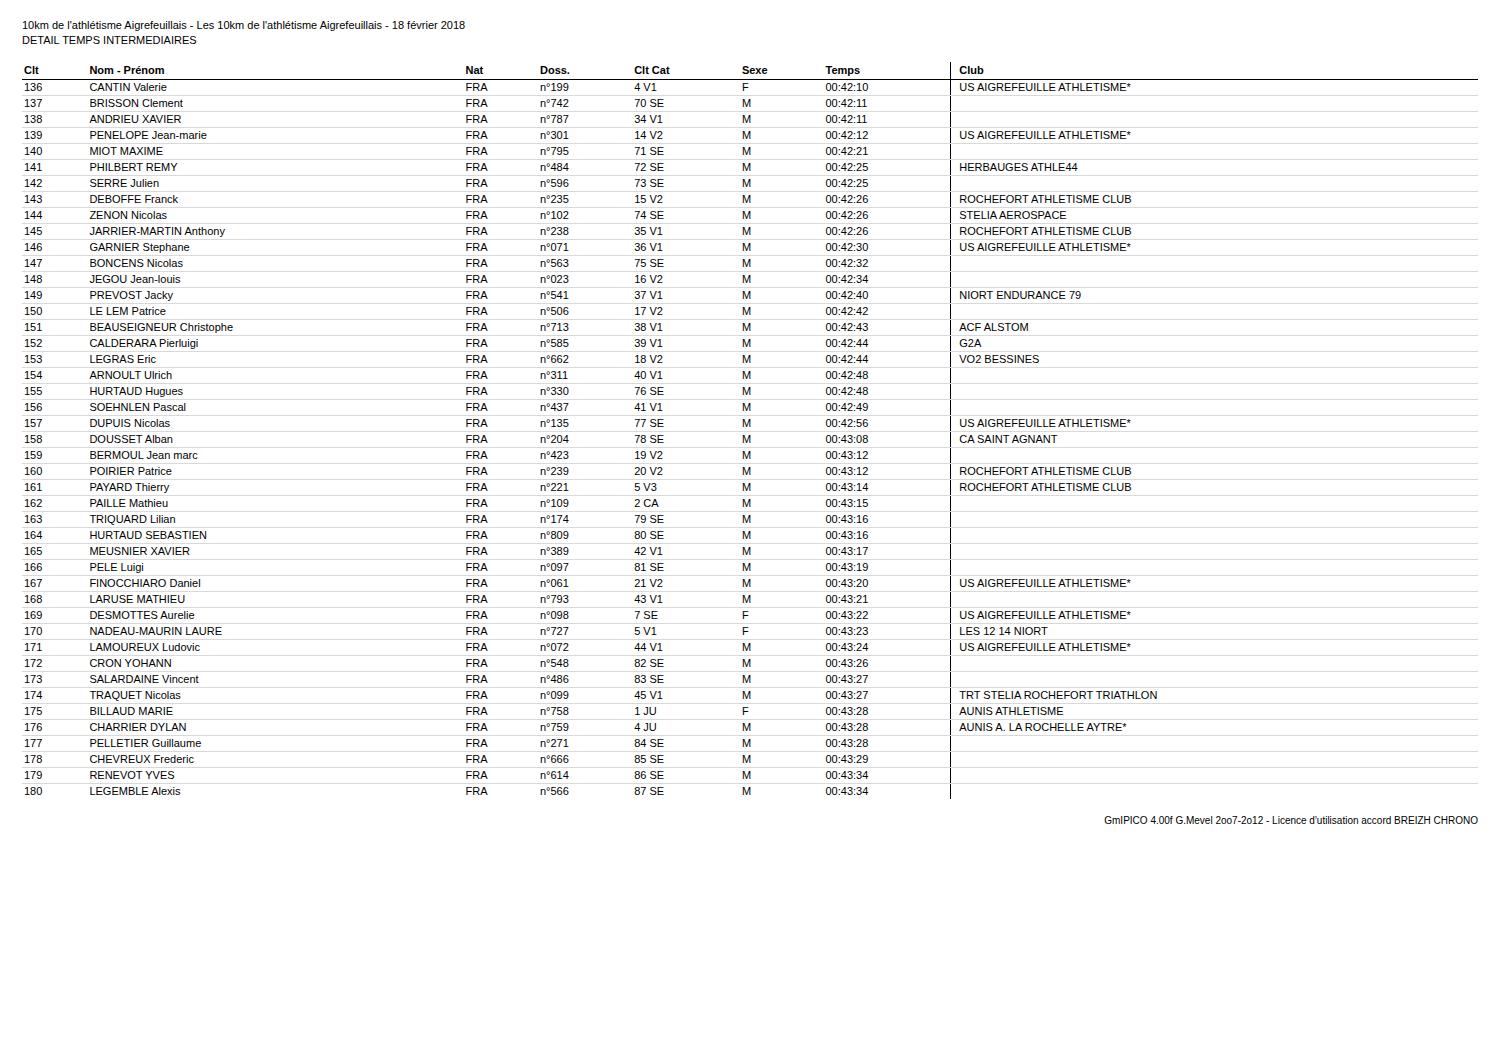10km de l'athlétisme Aigrefeuillais - Les 10km de l'athlétisme Aigrefeuillais - 18 février 2018
DETAIL TEMPS INTERMEDIAIRES
| Clt | Nom - Prénom | Nat | Doss. | Clt Cat | Sexe | Temps | Club |
| --- | --- | --- | --- | --- | --- | --- | --- |
| 136 | CANTIN Valerie | FRA | n°199 | 4 V1 | F | 00:42:10 | US AIGREFEUILLE ATHLETISME* |
| 137 | BRISSON Clement | FRA | n°742 | 70 SE | M | 00:42:11 | |
| 138 | ANDRIEU XAVIER | FRA | n°787 | 34 V1 | M | 00:42:11 | |
| 139 | PENELOPE Jean-marie | FRA | n°301 | 14 V2 | M | 00:42:12 | US AIGREFEUILLE ATHLETISME* |
| 140 | MIOT MAXIME | FRA | n°795 | 71 SE | M | 00:42:21 | |
| 141 | PHILBERT REMY | FRA | n°484 | 72 SE | M | 00:42:25 | HERBAUGES ATHLE44 |
| 142 | SERRE Julien | FRA | n°596 | 73 SE | M | 00:42:25 | |
| 143 | DEBOFFE Franck | FRA | n°235 | 15 V2 | M | 00:42:26 | ROCHEFORT ATHLETISME CLUB |
| 144 | ZENON Nicolas | FRA | n°102 | 74 SE | M | 00:42:26 | STELIA AEROSPACE |
| 145 | JARRIER-MARTIN Anthony | FRA | n°238 | 35 V1 | M | 00:42:26 | ROCHEFORT ATHLETISME CLUB |
| 146 | GARNIER Stephane | FRA | n°071 | 36 V1 | M | 00:42:30 | US AIGREFEUILLE ATHLETISME* |
| 147 | BONCENS Nicolas | FRA | n°563 | 75 SE | M | 00:42:32 | |
| 148 | JEGOU Jean-louis | FRA | n°023 | 16 V2 | M | 00:42:34 | |
| 149 | PREVOST Jacky | FRA | n°541 | 37 V1 | M | 00:42:40 | NIORT ENDURANCE 79 |
| 150 | LE LEM Patrice | FRA | n°506 | 17 V2 | M | 00:42:42 | |
| 151 | BEAUSEIGNEUR Christophe | FRA | n°713 | 38 V1 | M | 00:42:43 | ACF ALSTOM |
| 152 | CALDERARA Pierluigi | FRA | n°585 | 39 V1 | M | 00:42:44 | G2A |
| 153 | LEGRAS Eric | FRA | n°662 | 18 V2 | M | 00:42:44 | VO2 BESSINES |
| 154 | ARNOULT Ulrich | FRA | n°311 | 40 V1 | M | 00:42:48 | |
| 155 | HURTAUD Hugues | FRA | n°330 | 76 SE | M | 00:42:48 | |
| 156 | SOEHNLEN Pascal | FRA | n°437 | 41 V1 | M | 00:42:49 | |
| 157 | DUPUIS Nicolas | FRA | n°135 | 77 SE | M | 00:42:56 | US AIGREFEUILLE ATHLETISME* |
| 158 | DOUSSET Alban | FRA | n°204 | 78 SE | M | 00:43:08 | CA SAINT AGNANT |
| 159 | BERMOUL Jean marc | FRA | n°423 | 19 V2 | M | 00:43:12 | |
| 160 | POIRIER Patrice | FRA | n°239 | 20 V2 | M | 00:43:12 | ROCHEFORT ATHLETISME CLUB |
| 161 | PAYARD Thierry | FRA | n°221 | 5 V3 | M | 00:43:14 | ROCHEFORT ATHLETISME CLUB |
| 162 | PAILLE Mathieu | FRA | n°109 | 2 CA | M | 00:43:15 | |
| 163 | TRIQUARD Lilian | FRA | n°174 | 79 SE | M | 00:43:16 | |
| 164 | HURTAUD SEBASTIEN | FRA | n°809 | 80 SE | M | 00:43:16 | |
| 165 | MEUSNIER XAVIER | FRA | n°389 | 42 V1 | M | 00:43:17 | |
| 166 | PELE Luigi | FRA | n°097 | 81 SE | M | 00:43:19 | |
| 167 | FINOCCHIARO Daniel | FRA | n°061 | 21 V2 | M | 00:43:20 | US AIGREFEUILLE ATHLETISME* |
| 168 | LARUSE MATHIEU | FRA | n°793 | 43 V1 | M | 00:43:21 | |
| 169 | DESMOTTES Aurelie | FRA | n°098 | 7 SE | F | 00:43:22 | US AIGREFEUILLE ATHLETISME* |
| 170 | NADEAU-MAURIN LAURE | FRA | n°727 | 5 V1 | F | 00:43:23 | LES 12 14 NIORT |
| 171 | LAMOUREUX Ludovic | FRA | n°072 | 44 V1 | M | 00:43:24 | US AIGREFEUILLE ATHLETISME* |
| 172 | CRON YOHANN | FRA | n°548 | 82 SE | M | 00:43:26 | |
| 173 | SALARDAINE Vincent | FRA | n°486 | 83 SE | M | 00:43:27 | |
| 174 | TRAQUET Nicolas | FRA | n°099 | 45 V1 | M | 00:43:27 | TRT STELIA ROCHEFORT TRIATHLON |
| 175 | BILLAUD MARIE | FRA | n°758 | 1 JU | F | 00:43:28 | AUNIS ATHLETISME |
| 176 | CHARRIER DYLAN | FRA | n°759 | 4 JU | M | 00:43:28 | AUNIS A. LA ROCHELLE AYTRE* |
| 177 | PELLETIER Guillaume | FRA | n°271 | 84 SE | M | 00:43:28 | |
| 178 | CHEVREUX Frederic | FRA | n°666 | 85 SE | M | 00:43:29 | |
| 179 | RENEVOT YVES | FRA | n°614 | 86 SE | M | 00:43:34 | |
| 180 | LEGEMBLE Alexis | FRA | n°566 | 87 SE | M | 00:43:34 | |
GmIPICO 4.00f G.Mevel 2oo7-2o12 - Licence d'utilisation accord BREIZH CHRONO